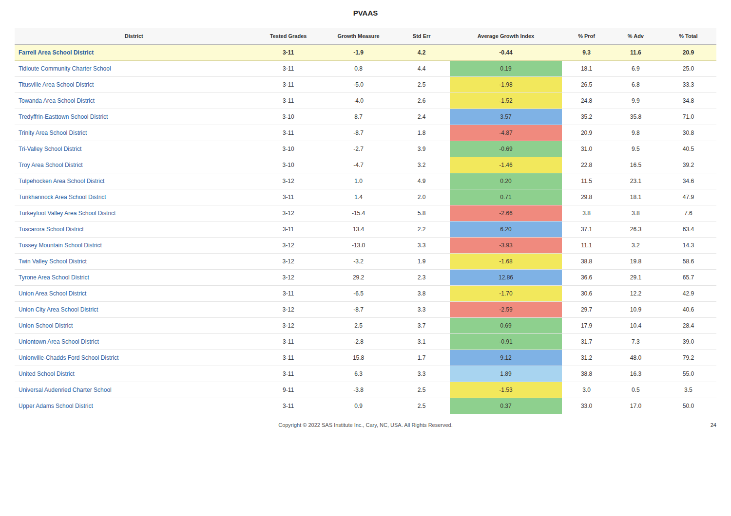PVAAS
| District | Tested Grades | Growth Measure | Std Err | Average Growth Index | % Prof | % Adv | % Total |
| --- | --- | --- | --- | --- | --- | --- | --- |
| Farrell Area School District | 3-11 | -1.9 | 4.2 | -0.44 | 9.3 | 11.6 | 20.9 |
| Tidioute Community Charter School | 3-11 | 0.8 | 4.4 | 0.19 | 18.1 | 6.9 | 25.0 |
| Titusville Area School District | 3-11 | -5.0 | 2.5 | -1.98 | 26.5 | 6.8 | 33.3 |
| Towanda Area School District | 3-11 | -4.0 | 2.6 | -1.52 | 24.8 | 9.9 | 34.8 |
| Tredyffrin-Easttown School District | 3-10 | 8.7 | 2.4 | 3.57 | 35.2 | 35.8 | 71.0 |
| Trinity Area School District | 3-11 | -8.7 | 1.8 | -4.87 | 20.9 | 9.8 | 30.8 |
| Tri-Valley School District | 3-10 | -2.7 | 3.9 | -0.69 | 31.0 | 9.5 | 40.5 |
| Troy Area School District | 3-10 | -4.7 | 3.2 | -1.46 | 22.8 | 16.5 | 39.2 |
| Tulpehocken Area School District | 3-12 | 1.0 | 4.9 | 0.20 | 11.5 | 23.1 | 34.6 |
| Tunkhannock Area School District | 3-11 | 1.4 | 2.0 | 0.71 | 29.8 | 18.1 | 47.9 |
| Turkeyfoot Valley Area School District | 3-12 | -15.4 | 5.8 | -2.66 | 3.8 | 3.8 | 7.6 |
| Tuscarora School District | 3-11 | 13.4 | 2.2 | 6.20 | 37.1 | 26.3 | 63.4 |
| Tussey Mountain School District | 3-12 | -13.0 | 3.3 | -3.93 | 11.1 | 3.2 | 14.3 |
| Twin Valley School District | 3-12 | -3.2 | 1.9 | -1.68 | 38.8 | 19.8 | 58.6 |
| Tyrone Area School District | 3-12 | 29.2 | 2.3 | 12.86 | 36.6 | 29.1 | 65.7 |
| Union Area School District | 3-11 | -6.5 | 3.8 | -1.70 | 30.6 | 12.2 | 42.9 |
| Union City Area School District | 3-12 | -8.7 | 3.3 | -2.59 | 29.7 | 10.9 | 40.6 |
| Union School District | 3-12 | 2.5 | 3.7 | 0.69 | 17.9 | 10.4 | 28.4 |
| Uniontown Area School District | 3-11 | -2.8 | 3.1 | -0.91 | 31.7 | 7.3 | 39.0 |
| Unionville-Chadds Ford School District | 3-11 | 15.8 | 1.7 | 9.12 | 31.2 | 48.0 | 79.2 |
| United School District | 3-11 | 6.3 | 3.3 | 1.89 | 38.8 | 16.3 | 55.0 |
| Universal Audenried Charter School | 9-11 | -3.8 | 2.5 | -1.53 | 3.0 | 0.5 | 3.5 |
| Upper Adams School District | 3-11 | 0.9 | 2.5 | 0.37 | 33.0 | 17.0 | 50.0 |
Copyright © 2022 SAS Institute Inc., Cary, NC, USA. All Rights Reserved. 24